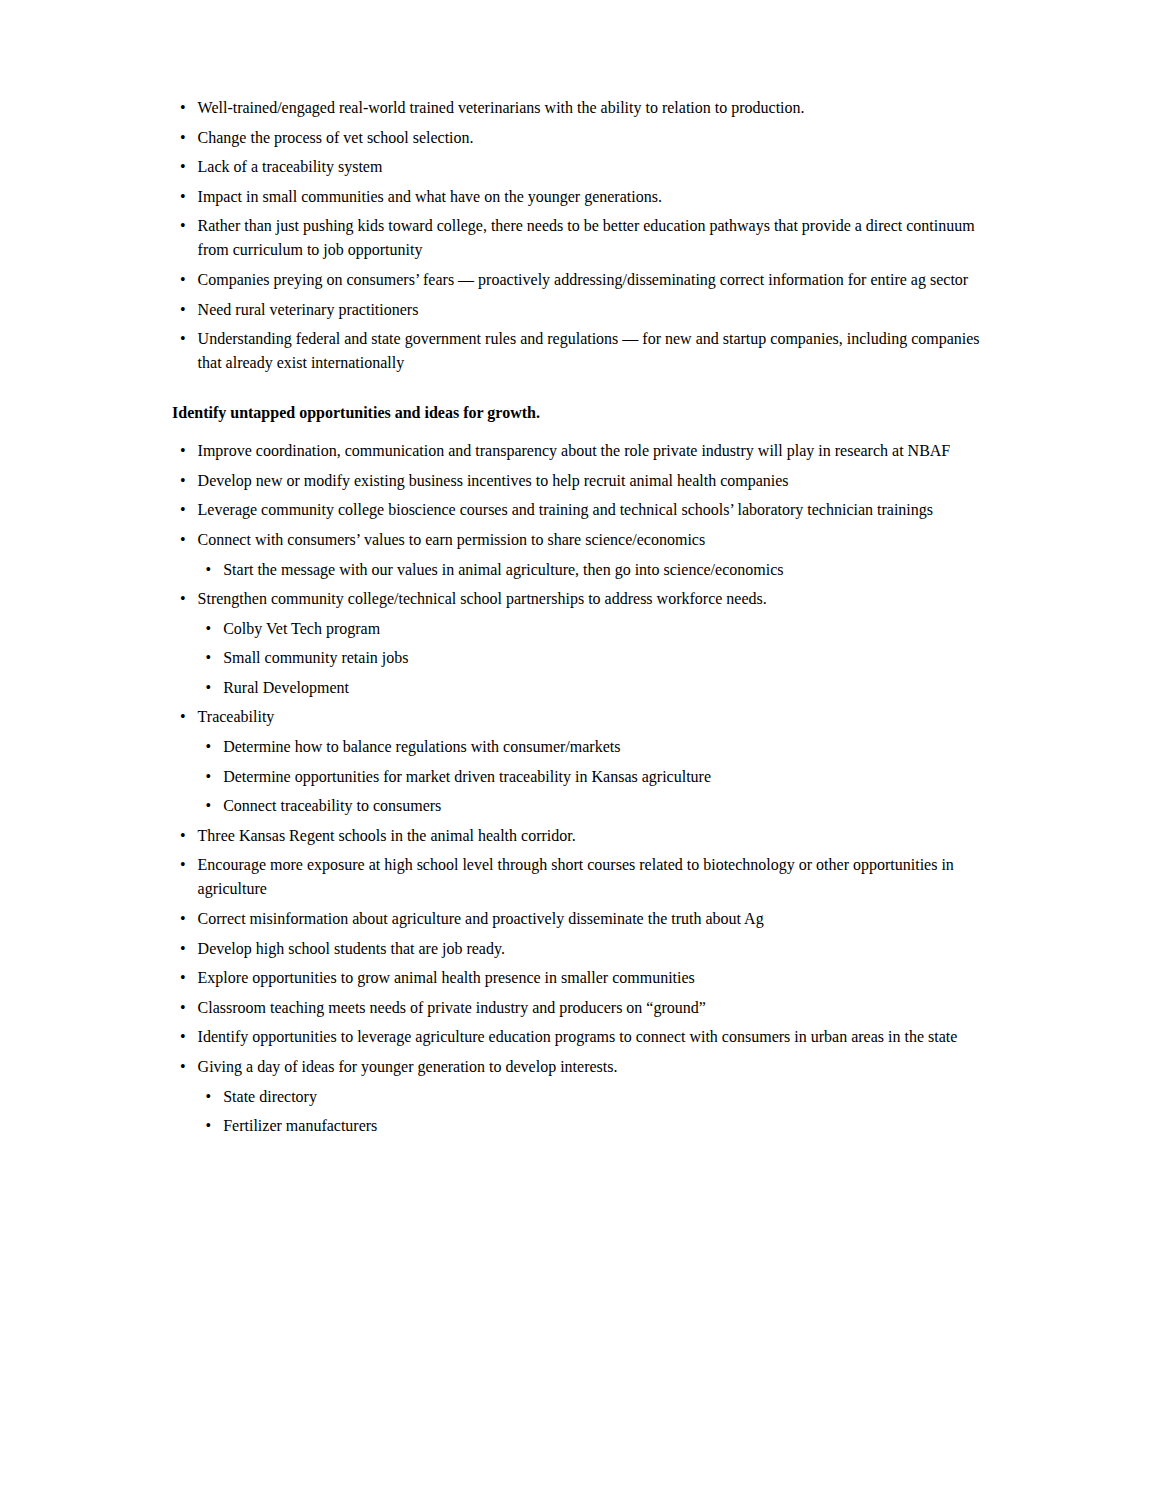Well-trained/engaged real-world trained veterinarians with the ability to relation to production.
Change the process of vet school selection.
Lack of a traceability system
Impact in small communities and what have on the younger generations.
Rather than just pushing kids toward college, there needs to be better education pathways that provide a direct continuum from curriculum to job opportunity
Companies preying on consumers’ fears — proactively addressing/disseminating correct information for entire ag sector
Need rural veterinary practitioners
Understanding federal and state government rules and regulations — for new and startup companies, including companies that already exist internationally
Identify untapped opportunities and ideas for growth.
Improve coordination, communication and transparency about the role private industry will play in research at NBAF
Develop new or modify existing business incentives to help recruit animal health companies
Leverage community college bioscience courses and training and technical schools’ laboratory technician trainings
Connect with consumers’ values to earn permission to share science/economics
Start the message with our values in animal agriculture, then go into science/economics
Strengthen community college/technical school partnerships to address workforce needs.
Colby Vet Tech program
Small community retain jobs
Rural Development
Traceability
Determine how to balance regulations with consumer/markets
Determine opportunities for market driven traceability in Kansas agriculture
Connect traceability to consumers
Three Kansas Regent schools in the animal health corridor.
Encourage more exposure at high school level through short courses related to biotechnology or other opportunities in agriculture
Correct misinformation about agriculture and proactively disseminate the truth about Ag
Develop high school students that are job ready.
Explore opportunities to grow animal health presence in smaller communities
Classroom teaching meets needs of private industry and producers on “ground”
Identify opportunities to leverage agriculture education programs to connect with consumers in urban areas in the state
Giving a day of ideas for younger generation to develop interests.
State directory
Fertilizer manufacturers